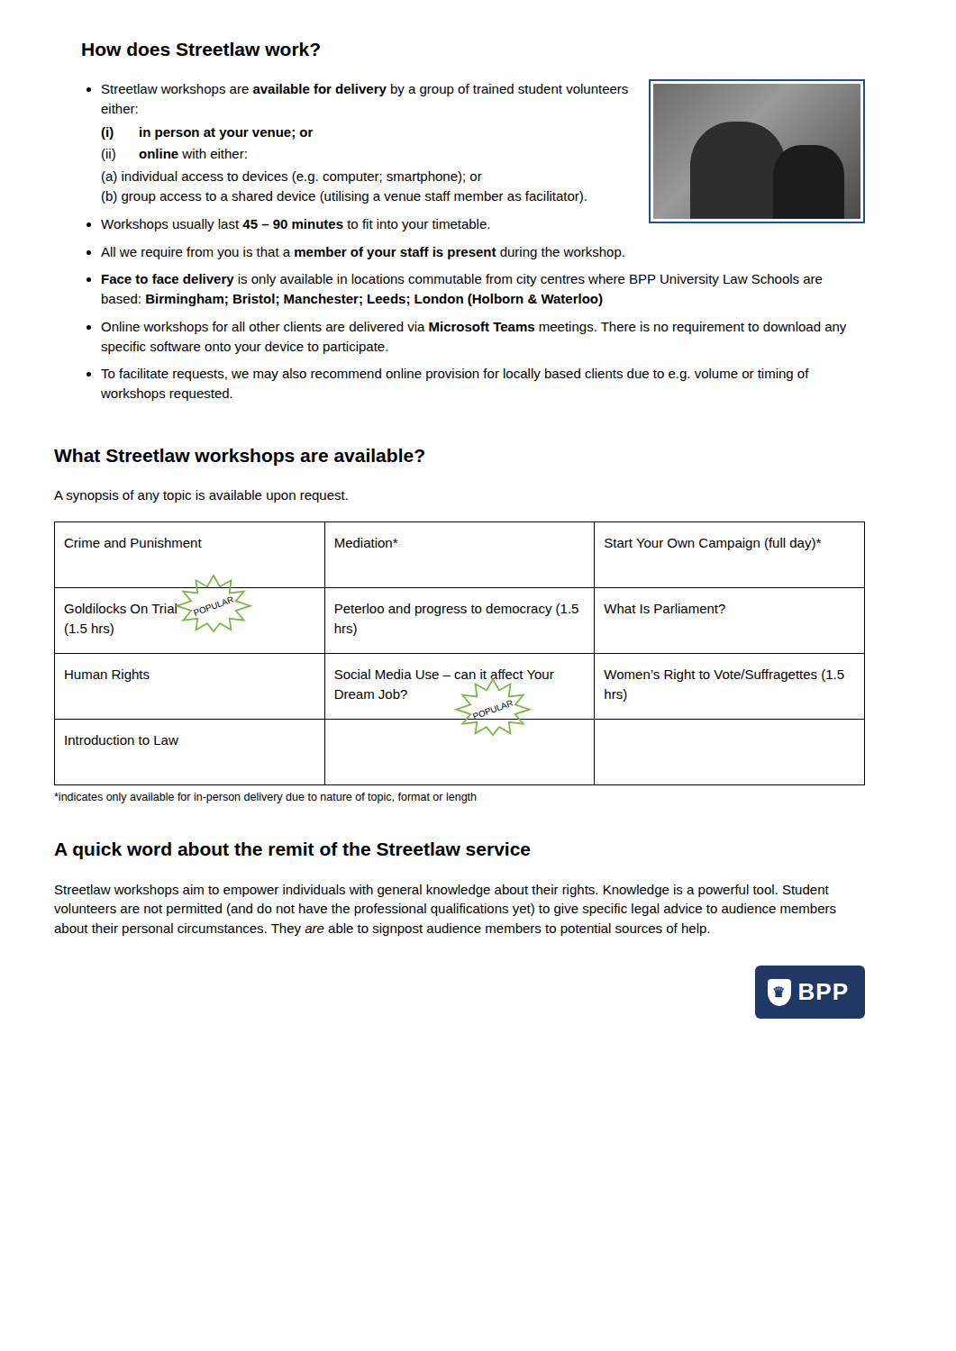How does Streetlaw work?
Streetlaw workshops are available for delivery by a group of trained student volunteers either:
(i) in person at your venue; or
(ii) online with either:
(a) individual access to devices (e.g. computer; smartphone); or
(b) group access to a shared device (utilising a venue staff member as facilitator).
Workshops usually last 45 – 90 minutes to fit into your timetable.
All we require from you is that a member of your staff is present during the workshop.
Face to face delivery is only available in locations commutable from city centres where BPP University Law Schools are based: Birmingham; Bristol; Manchester; Leeds; London (Holborn & Waterloo)
Online workshops for all other clients are delivered via Microsoft Teams meetings. There is no requirement to download any specific software onto your device to participate.
To facilitate requests, we may also recommend online provision for locally based clients due to e.g. volume or timing of workshops requested.
What Streetlaw workshops are available?
A synopsis of any topic is available upon request.
| Crime and Punishment | Mediation* | Start Your Own Campaign (full day)* |
| Goldilocks On Trial (1.5 hrs) POPULAR | Peterloo and progress to democracy (1.5 hrs) | What Is Parliament? |
| Human Rights | Social Media Use – can it affect Your Dream Job? POPULAR | Women’s Right to Vote/Suffragettes (1.5 hrs) |
| Introduction to Law | | |
*indicates only available for in-person delivery due to nature of topic, format or length
A quick word about the remit of the Streetlaw service
Streetlaw workshops aim to empower individuals with general knowledge about their rights. Knowledge is a powerful tool. Student volunteers are not permitted (and do not have the professional qualifications yet) to give specific legal advice to audience members about their personal circumstances. They are able to signpost audience members to potential sources of help.
♛BPP